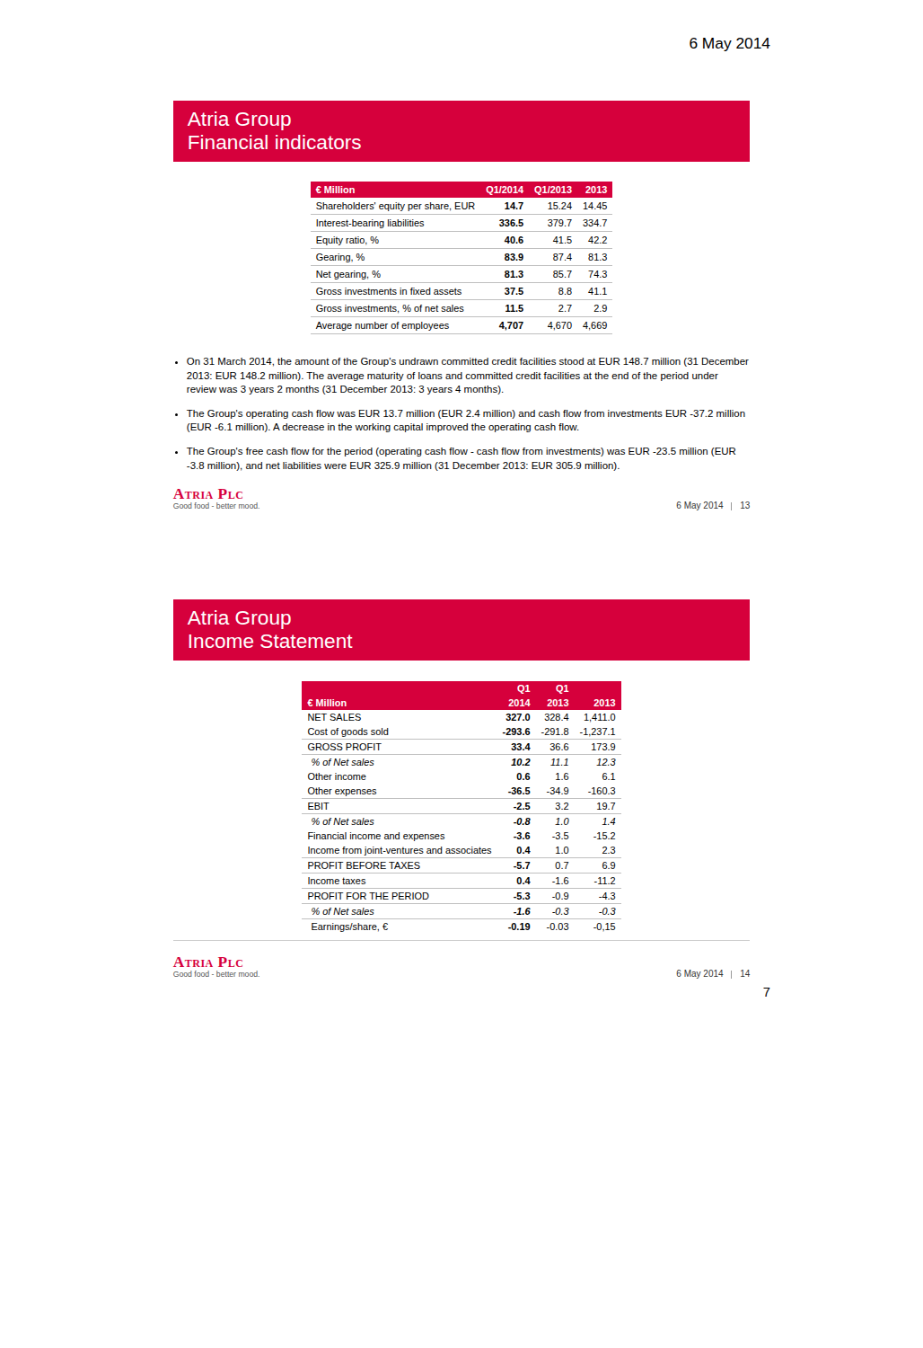6 May 2014
Atria Group
Financial indicators
| € Million | Q1/2014 | Q1/2013 | 2013 |
| --- | --- | --- | --- |
| Shareholders' equity per share, EUR | 14.7 | 15.24 | 14.45 |
| Interest-bearing liabilities | 336.5 | 379.7 | 334.7 |
| Equity ratio, % | 40.6 | 41.5 | 42.2 |
| Gearing, % | 83.9 | 87.4 | 81.3 |
| Net gearing, % | 81.3 | 85.7 | 74.3 |
| Gross investments in fixed assets | 37.5 | 8.8 | 41.1 |
| Gross investments, % of net sales | 11.5 | 2.7 | 2.9 |
| Average number of employees | 4,707 | 4,670 | 4,669 |
On 31 March 2014, the amount of the Group's undrawn committed credit facilities stood at EUR 148.7 million (31 December 2013: EUR 148.2 million). The average maturity of loans and committed credit facilities at the end of the period under review was 3 years 2 months (31 December 2013: 3 years 4 months).
The Group's operating cash flow was EUR 13.7 million (EUR 2.4 million) and cash flow from investments EUR -37.2 million (EUR -6.1 million). A decrease in the working capital improved the operating cash flow.
The Group's free cash flow for the period (operating cash flow - cash flow from investments) was EUR -23.5 million (EUR -3.8 million), and net liabilities were EUR 325.9 million (31 December 2013: EUR 305.9 million).
Atria Plc
Good food - better mood.
6 May 2014 13
Atria Group
Income Statement
| | Q1 | Q1 | |
| --- | --- | --- | --- |
| € Million | 2014 | 2013 | 2013 |
| NET SALES | 327.0 | 328.4 | 1,411.0 |
| Cost of goods sold | -293.6 | -291.8 | -1,237.1 |
| GROSS PROFIT | 33.4 | 36.6 | 173.9 |
| % of Net sales | 10.2 | 11.1 | 12.3 |
| Other income | 0.6 | 1.6 | 6.1 |
| Other expenses | -36.5 | -34.9 | -160.3 |
| EBIT | -2.5 | 3.2 | 19.7 |
| % of Net sales | -0.8 | 1.0 | 1.4 |
| Financial income and expenses | -3.6 | -3.5 | -15.2 |
| Income from joint-ventures and associates | 0.4 | 1.0 | 2.3 |
| PROFIT BEFORE TAXES | -5.7 | 0.7 | 6.9 |
| Income taxes | 0.4 | -1.6 | -11.2 |
| PROFIT FOR THE PERIOD | -5.3 | -0.9 | -4.3 |
| % of Net sales | -1.6 | -0.3 | -0.3 |
| Earnings/share, € | -0.19 | -0.03 | -0,15 |
Atria Plc
Good food - better mood.
6 May 2014 14
7